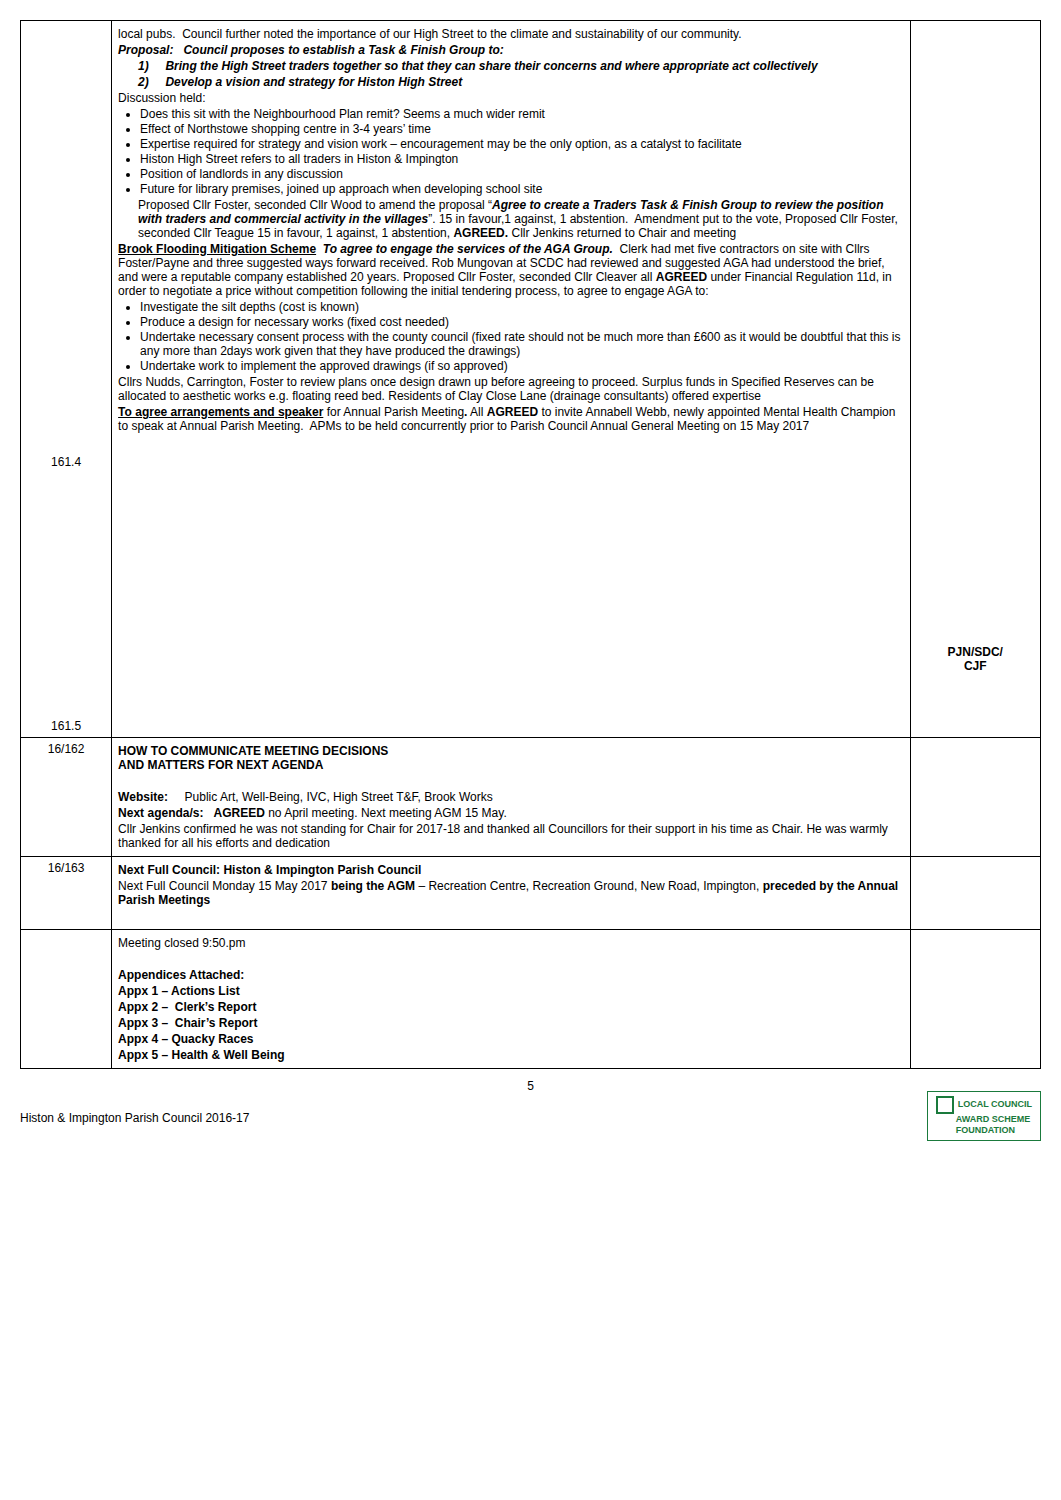| 161.4 161.5 | local pubs. Council further noted the importance of our High Street to the climate and sustainability of our community. Proposal: Council proposes to establish a Task & Finish Group to: 1) Bring the High Street traders together so that they can share their concerns and where appropriate act collectively 2) Develop a vision and strategy for Histon High Street Discussion held: Does this sit with the Neighbourhood Plan remit? Seems a much wider remit Effect of Northstowe shopping centre in 3-4 years’ time Expertise required for strategy and vision work – encouragement may be the only option, as a catalyst to facilitate Histon High Street refers to all traders in Histon & Impington Position of landlords in any discussion Future for library premises, joined up approach when developing school site Proposed Cllr Foster, seconded Cllr Wood to amend the proposal “ Agree to create a Traders Task & Finish Group to review the position with traders and commercial activity in the villages ”. 15 in favour,1 against, 1 abstention. Amendment put to the vote, Proposed Cllr Foster, seconded Cllr Teague 15 in favour, 1 against, 1 abstention, AGREED. Cllr Jenkins returned to Chair and meeting Brook Flooding Mitigation Scheme To agree to engage the services of the AGA Group. Clerk had met five contractors on site with Cllrs Foster/Payne and three suggested ways forward received. Rob Mungovan at SCDC had reviewed and suggested AGA had understood the brief, and were a reputable company established 20 years. Proposed Cllr Foster, seconded Cllr Cleaver all AGREED under Financial Regulation 11d, in order to negotiate a price without competition following the initial tendering process, to agree to engage AGA to: Investigate the silt depths (cost is known) Produce a design for necessary works (fixed cost needed) Undertake necessary consent process with the county council (fixed rate should not be much more than £600 as it would be doubtful that this is any more than 2days work given that they have produced the drawings) Undertake work to implement the approved drawings (if so approved) Cllrs Nudds, Carrington, Foster to review plans once design drawn up before agreeing to proceed. Surplus funds in Specified Reserves can be allocated to aesthetic works e.g. floating reed bed. Residents of Clay Close Lane (drainage consultants) offered expertise To agree arrangements and speaker for Annual Parish Meeting . All AGREED to invite Annabell Webb, newly appointed Mental Health Champion to speak at Annual Parish Meeting. APMs to be held concurrently prior to Parish Council Annual General Meeting on 15 May 2017 | PJN/SDC/ CJF |
| 16/162 | HOW TO COMMUNICATE MEETING DECISIONS AND MATTERS FOR NEXT AGENDA Website: Public Art, Well-Being, IVC, High Street T&F, Brook Works Next agenda/s: AGREED no April meeting. Next meeting AGM 15 May. Cllr Jenkins confirmed he was not standing for Chair for 2017-18 and thanked all Councillors for their support in his time as Chair. He was warmly thanked for all his efforts and dedication | |
| 16/163 | Next Full Council: Histon & Impington Parish Council Next Full Council Monday 15 May 2017 being the AGM – Recreation Centre, Recreation Ground, New Road, Impington, preceded by the Annual Parish Meetings | |
| | Meeting closed 9:50.pm Appendices Attached: Appx 1 – Actions List Appx 2 – Clerk’s Report Appx 3 – Chair’s Report Appx 4 – Quacky Races Appx 5 – Health & Well Being | |
5
Histon & Impington Parish Council 2016-17
LOCAL COUNCIL
AWARD SCHEME
FOUNDATION